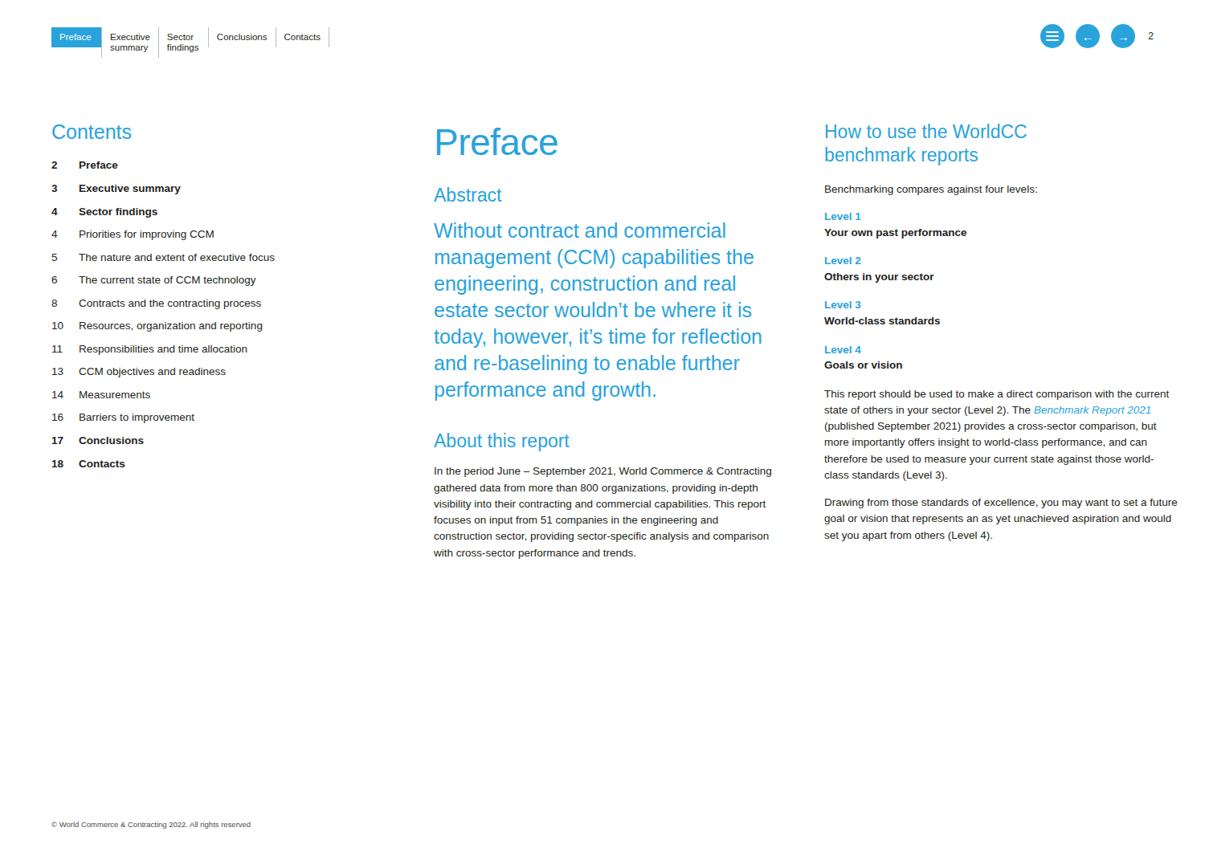Preface
Executive summary
Sector findings
Conclusions
Contacts
←
→
2
Contents
2 Preface
3 Executive summary
4 Sector findings
4 Priorities for improving CCM
5 The nature and extent of executive focus
6 The current state of CCM technology
8 Contracts and the contracting process
10 Resources, organization and reporting
11 Responsibilities and time allocation
13 CCM objectives and readiness
14 Measurements
16 Barriers to improvement
17 Conclusions
18 Contacts
Preface
Abstract
Without contract and commercial management (CCM) capabilities the engineering, construction and real estate sector wouldn’t be where it is today, however, it’s time for reflection and re-baselining to enable further performance and growth.
About this report
In the period June – September 2021, World Commerce & Contracting gathered data from more than 800 organizations, providing in-depth visibility into their contracting and commercial capabilities. This report focuses on input from 51 companies in the engineering and construction sector, providing sector-specific analysis and comparison with cross-sector performance and trends.
How to use the WorldCC
benchmark reports
Benchmarking compares against four levels:
Level 1
Your own past performance
Level 2
Others in your sector
Level 3
World-class standards
Level 4
Goals or vision
This report should be used to make a direct comparison with the current state of others in your sector (Level 2). The Benchmark Report 2021 (published September 2021) provides a cross-sector comparison, but more importantly offers insight to world-class performance, and can therefore be used to measure your current state against those world-class standards (Level 3).
Drawing from those standards of excellence, you may want to set a future goal or vision that represents an as yet unachieved aspiration and would set you apart from others (Level 4).
© World Commerce & Contracting 2022. All rights reserved